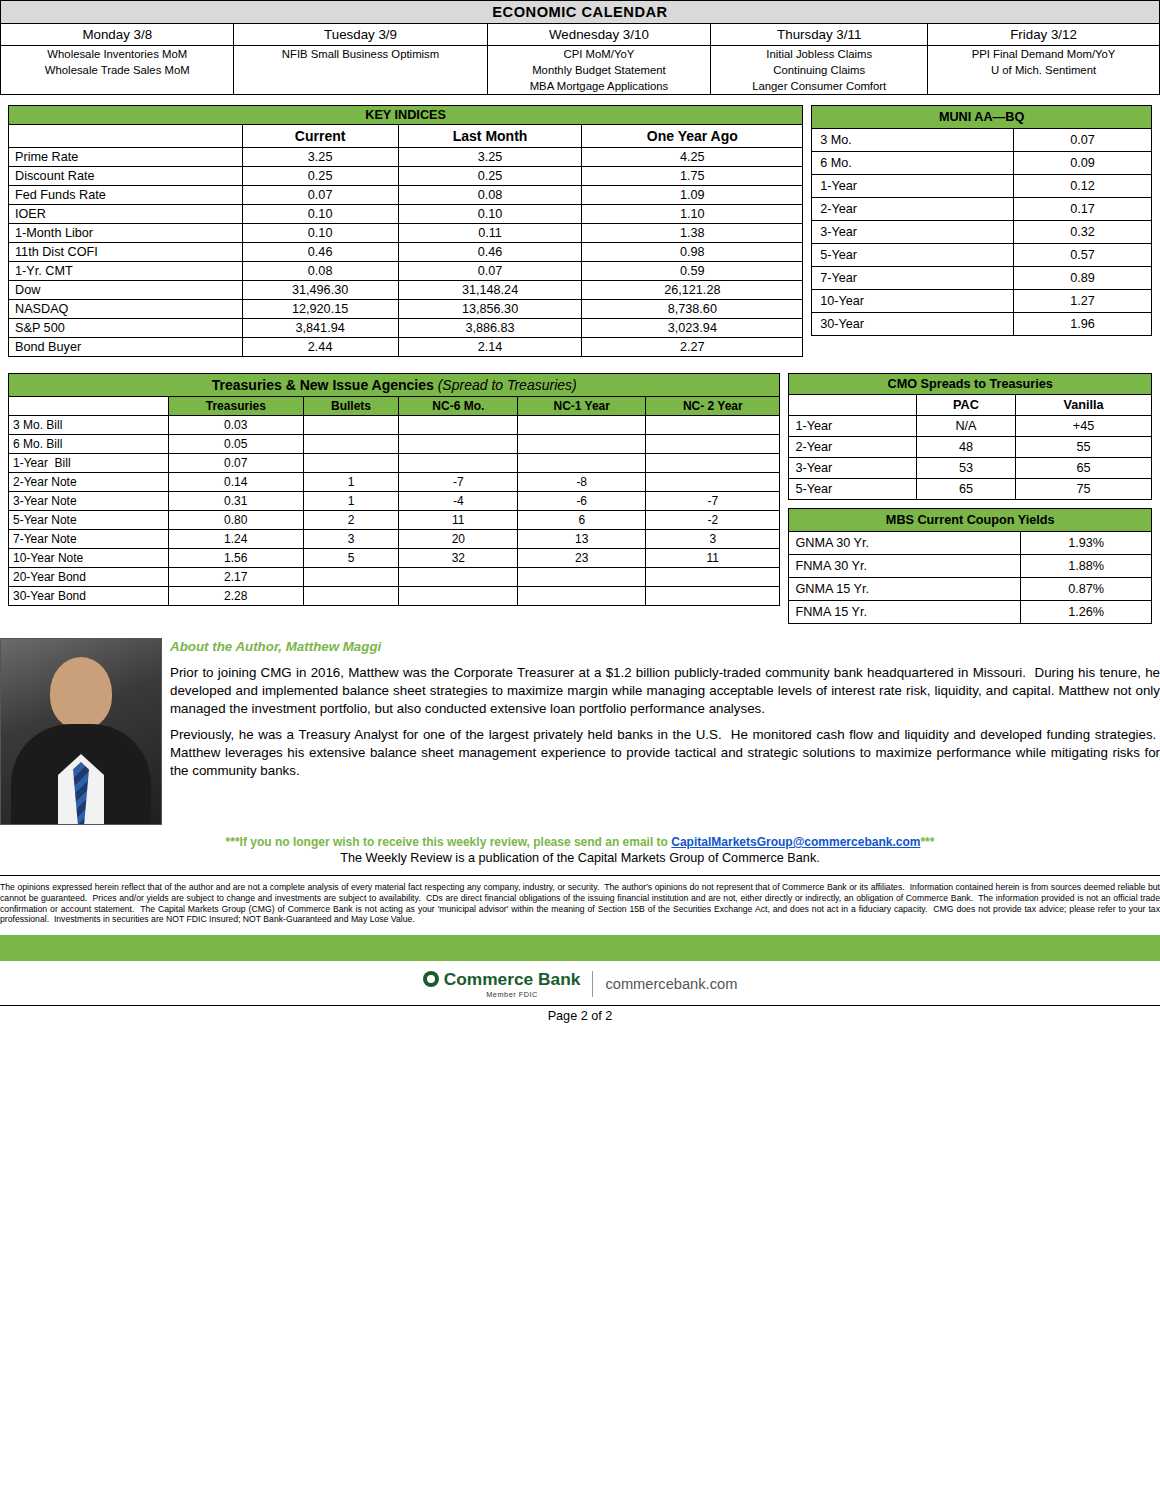| ECONOMIC CALENDAR |
| --- |
| Monday 3/8 | Tuesday 3/9 | Wednesday 3/10 | Thursday 3/11 | Friday 3/12 |
| Wholesale Inventories MoM | NFIB Small Business Optimism | CPI MoM/YoY | Initial Jobless Claims | PPI Final Demand Mom/YoY |
| Wholesale Trade Sales MoM | | Monthly Budget Statement | Continuing Claims | U of Mich. Sentiment |
| | | MBA Mortgage Applications | Langer Consumer Comfort | |
| / KEY INDICES / / / Current / Last Month / One Year Ago / / Prime Rate / 3.25 / 3.25 / 4.25 / / Discount Rate / 0.25 / 0.25 / 1.75 / / Fed Funds Rate / 0.07 / 0.08 / 1.09 / / IOER / 0.10 / 0.10 / 1.10 / / 1-Month Libor / 0.10 / 0.11 / 1.38 / / 11th Dist COFI / 0.46 / 0.46 / 0.98 / / 1-Yr. CMT / 0.08 / 0.07 / 0.59 / / Dow / 31,496.30 / 31,148.24 / 26,121.28 / / NASDAQ / 12,920.15 / 13,856.30 / 8,738.60 / / S&P 500 / 3,841.94 / 3,886.83 / 3,023.94 / / Bond Buyer / 2.44 / 2.14 / 2.27 / | / MUNI AA—BQ / / 3 Mo. / 0.07 / / 6 Mo. / 0.09 / / 1-Year / 0.12 / / 2-Year / 0.17 / / 3-Year / 0.32 / / 5-Year / 0.57 / / 7-Year / 0.89 / / 10-Year / 1.27 / / 30-Year / 1.96 / |
| / Treasuries & New Issue Agencies (Spread to Treasuries) / / / Treasuries / Bullets / NC-6 Mo. / NC-1 Year / NC- 2 Year / / 3 Mo. Bill / 0.03 / / / / / / 6 Mo. Bill / 0.05 / / / / / / 1-Year Bill / 0.07 / / / / / / 2-Year Note / 0.14 / 1 / -7 / -8 / / / 3-Year Note / 0.31 / 1 / -4 / -6 / -7 / / 5-Year Note / 0.80 / 2 / 11 / 6 / -2 / / 7-Year Note / 1.24 / 3 / 20 / 13 / 3 / / 10-Year Note / 1.56 / 5 / 32 / 23 / 11 / / 20-Year Bond / 2.17 / / / / / / 30-Year Bond / 2.28 / / / / / | / CMO Spreads to Treasuries / / / PAC / Vanilla / / 1-Year / N/A / +45 / / 2-Year / 48 / 55 / / 3-Year / 53 / 65 / / 5-Year / 65 / 75 / / MBS Current Coupon Yields / / GNMA 30 Yr. / 1.93% / / FNMA 30 Yr. / 1.88% / / GNMA 15 Yr. / 0.87% / / FNMA 15 Yr. / 1.26% / |
| | About the Author, Matthew Maggi Prior to joining CMG in 2016, Matthew was the Corporate Treasurer at a $1.2 billion publicly-traded community bank headquartered in Missouri. During his tenure, he developed and implemented balance sheet strategies to maximize margin while managing acceptable levels of interest rate risk, liquidity, and capital. Matthew not only managed the investment portfolio, but also conducted extensive loan portfolio performance analyses. Previously, he was a Treasury Analyst for one of the largest privately held banks in the U.S. He monitored cash flow and liquidity and developed funding strategies. Matthew leverages his extensive balance sheet management experience to provide tactical and strategic solutions to maximize performance while mitigating risks for the community banks. |
***If you no longer wish to receive this weekly review, please send an email to CapitalMarketsGroup@commercebank.com***
The Weekly Review is a publication of the Capital Markets Group of Commerce Bank.
The opinions expressed herein reflect that of the author and are not a complete analysis of every material fact respecting any company, industry, or security. The author's opinions do not represent that of Commerce Bank or its affiliates. Information contained herein is from sources deemed reliable but cannot be guaranteed. Prices and/or yields are subject to change and investments are subject to availability. CDs are direct financial obligations of the issuing financial institution and are not, either directly or indirectly, an obligation of Commerce Bank. The information provided is not an official trade confirmation or account statement. The Capital Markets Group (CMG) of Commerce Bank is not acting as your 'municipal advisor' within the meaning of Section 15B of the Securities Exchange Act, and does not act in a fiduciary capacity. CMG does not provide tax advice; please refer to your tax professional. Investments in securities are NOT FDIC Insured; NOT Bank-Guaranteed and May Lose Value.
Commerce BankMember FDIC commercebank.com
Page 2 of 2